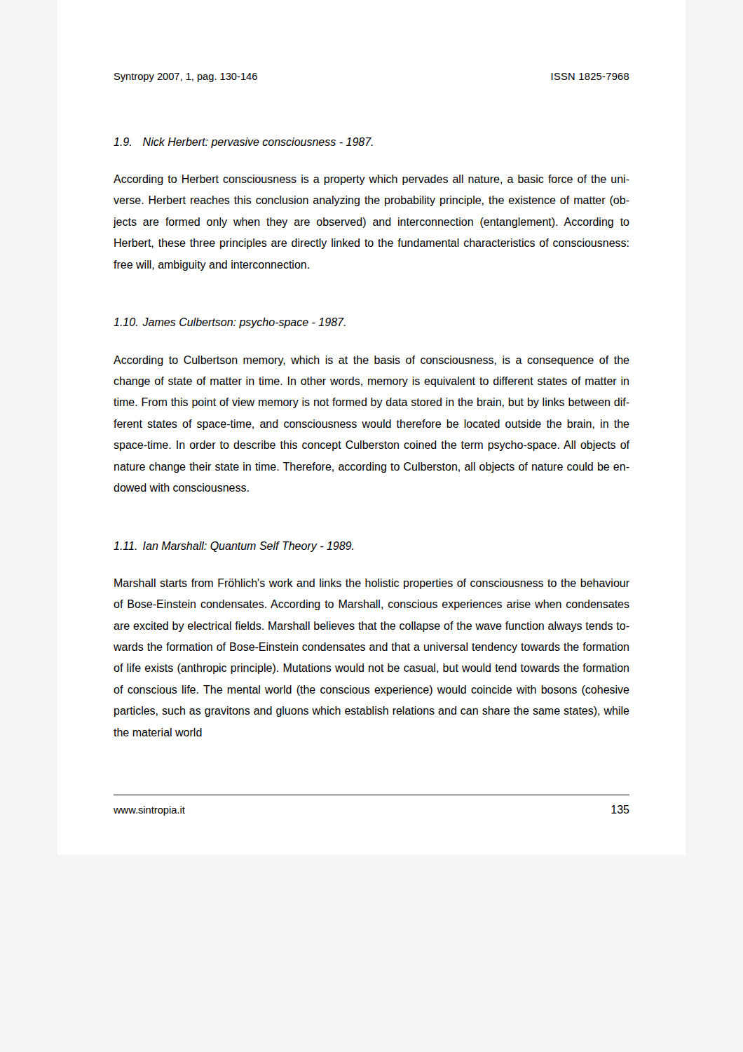Syntropy 2007, 1, pag. 130-146 ISSN 1825-7968
1.9. Nick Herbert: pervasive consciousness - 1987.
According to Herbert consciousness is a property which pervades all nature, a basic force of the universe. Herbert reaches this conclusion analyzing the probability principle, the existence of matter (objects are formed only when they are observed) and interconnection (entanglement). According to Herbert, these three principles are directly linked to the fundamental characteristics of consciousness: free will, ambiguity and interconnection.
1.10. James Culbertson: psycho-space - 1987.
According to Culbertson memory, which is at the basis of consciousness, is a consequence of the change of state of matter in time. In other words, memory is equivalent to different states of matter in time. From this point of view memory is not formed by data stored in the brain, but by links between different states of space-time, and consciousness would therefore be located outside the brain, in the space-time. In order to describe this concept Culberston coined the term psycho-space. All objects of nature change their state in time. Therefore, according to Culberston, all objects of nature could be endowed with consciousness.
1.11. Ian Marshall: Quantum Self Theory - 1989.
Marshall starts from Fröhlich's work and links the holistic properties of consciousness to the behaviour of Bose-Einstein condensates. According to Marshall, conscious experiences arise when condensates are excited by electrical fields. Marshall believes that the collapse of the wave function always tends towards the formation of Bose-Einstein condensates and that a universal tendency towards the formation of life exists (anthropic principle). Mutations would not be casual, but would tend towards the formation of conscious life. The mental world (the conscious experience) would coincide with bosons (cohesive particles, such as gravitons and gluons which establish relations and can share the same states), while the material world
www.sintropia.it 135